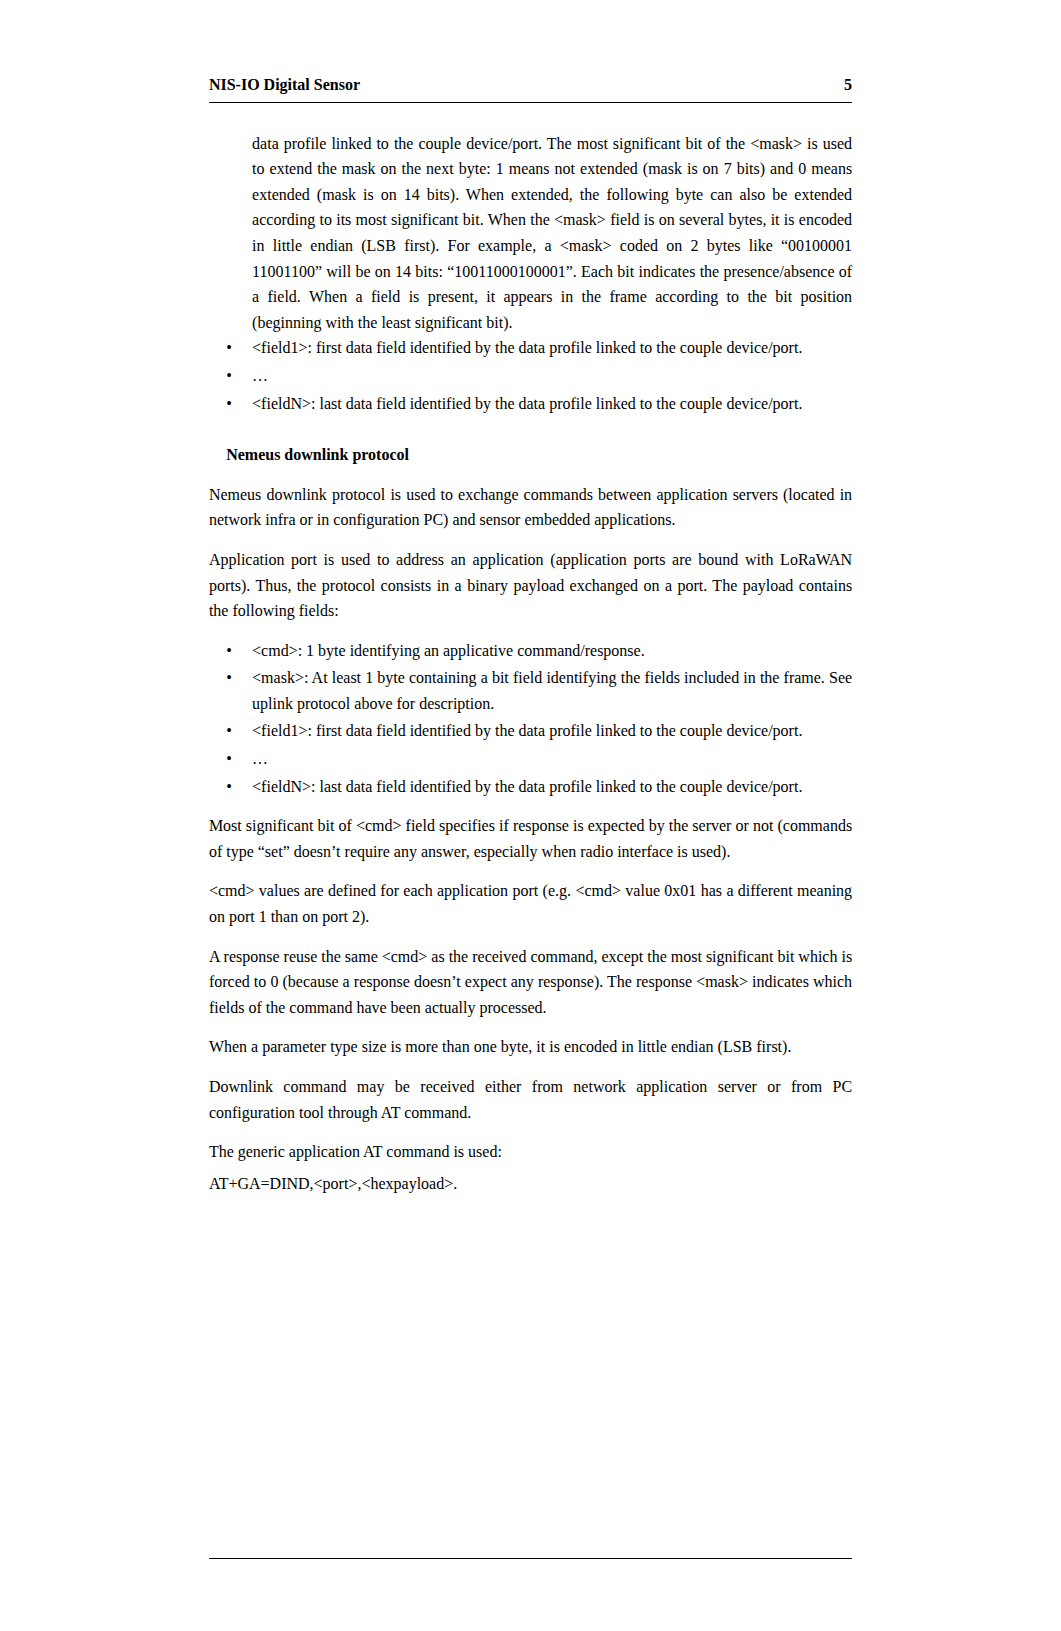NIS-IO Digital Sensor 5
data profile linked to the couple device/port. The most significant bit of the <mask> is used to extend the mask on the next byte: 1 means not extended (mask is on 7 bits) and 0 means extended (mask is on 14 bits). When extended, the following byte can also be extended according to its most significant bit. When the <mask> field is on several bytes, it is encoded in little endian (LSB first). For example, a <mask> coded on 2 bytes like “00100001 11001100” will be on 14 bits: “10011000100001”. Each bit indicates the presence/absence of a field. When a field is present, it appears in the frame according to the bit position (beginning with the least significant bit).
<field1>: first data field identified by the data profile linked to the couple device/port.
…
<fieldN>: last data field identified by the data profile linked to the couple device/port.
Nemeus downlink protocol
Nemeus downlink protocol is used to exchange commands between application servers (located in network infra or in configuration PC) and sensor embedded applications.
Application port is used to address an application (application ports are bound with LoRaWAN ports). Thus, the protocol consists in a binary payload exchanged on a port. The payload contains the following fields:
<cmd>: 1 byte identifying an applicative command/response.
<mask>: At least 1 byte containing a bit field identifying the fields included in the frame. See uplink protocol above for description.
<field1>: first data field identified by the data profile linked to the couple device/port.
…
<fieldN>: last data field identified by the data profile linked to the couple device/port.
Most significant bit of <cmd> field specifies if response is expected by the server or not (commands of type “set” doesn’t require any answer, especially when radio interface is used).
<cmd> values are defined for each application port (e.g. <cmd> value 0x01 has a different meaning on port 1 than on port 2).
A response reuse the same <cmd> as the received command, except the most significant bit which is forced to 0 (because a response doesn’t expect any response). The response <mask> indicates which fields of the command have been actually processed.
When a parameter type size is more than one byte, it is encoded in little endian (LSB first).
Downlink command may be received either from network application server or from PC configuration tool through AT command.
The generic application AT command is used:
AT+GA=DIND,<port>,<hexpayload>.